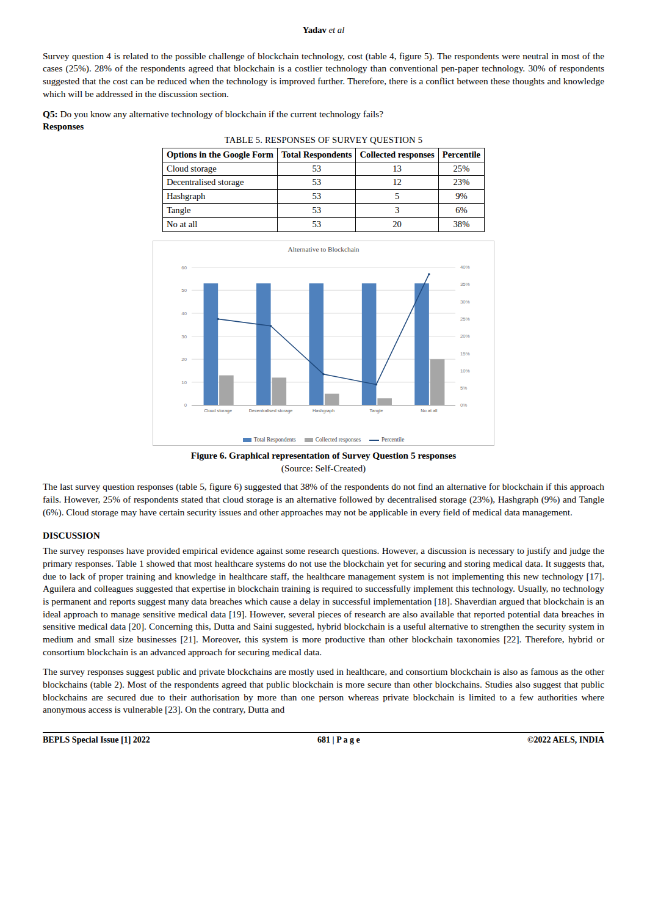Yadav et al
Survey question 4 is related to the possible challenge of blockchain technology, cost (table 4, figure 5). The respondents were neutral in most of the cases (25%). 28% of the respondents agreed that blockchain is a costlier technology than conventional pen-paper technology. 30% of respondents suggested that the cost can be reduced when the technology is improved further. Therefore, there is a conflict between these thoughts and knowledge which will be addressed in the discussion section.
Q5: Do you know any alternative technology of blockchain if the current technology fails?
Responses
TABLE 5. RESPONSES OF SURVEY QUESTION 5
| Options in the Google Form | Total Respondents | Collected responses | Percentile |
| --- | --- | --- | --- |
| Cloud storage | 53 | 13 | 25% |
| Decentralised storage | 53 | 12 | 23% |
| Hashgraph | 53 | 5 | 9% |
| Tangle | 53 | 3 | 6% |
| No at all | 53 | 20 | 38% |
Alternative to Blockchain
0 10 20 30 40 50 60 0% 5% 10% 15% 20% 25% 30% 35% 40% Cloud storage Decentralised storage Hashgraph Tangle No at all
Total Respondents Collected responses Percentile
Figure 6. Graphical representation of Survey Question 5 responses
(Source: Self-Created)
The last survey question responses (table 5, figure 6) suggested that 38% of the respondents do not find an alternative for blockchain if this approach fails. However, 25% of respondents stated that cloud storage is an alternative followed by decentralised storage (23%), Hashgraph (9%) and Tangle (6%). Cloud storage may have certain security issues and other approaches may not be applicable in every field of medical data management.
Discussion
The survey responses have provided empirical evidence against some research questions. However, a discussion is necessary to justify and judge the primary responses. Table 1 showed that most healthcare systems do not use the blockchain yet for securing and storing medical data. It suggests that, due to lack of proper training and knowledge in healthcare staff, the healthcare management system is not implementing this new technology [17]. Aguilera and colleagues suggested that expertise in blockchain training is required to successfully implement this technology. Usually, no technology is permanent and reports suggest many data breaches which cause a delay in successful implementation [18]. Shaverdian argued that blockchain is an ideal approach to manage sensitive medical data [19]. However, several pieces of research are also available that reported potential data breaches in sensitive medical data [20]. Concerning this, Dutta and Saini suggested, hybrid blockchain is a useful alternative to strengthen the security system in medium and small size businesses [21]. Moreover, this system is more productive than other blockchain taxonomies [22]. Therefore, hybrid or consortium blockchain is an advanced approach for securing medical data.
The survey responses suggest public and private blockchains are mostly used in healthcare, and consortium blockchain is also as famous as the other blockchains (table 2). Most of the respondents agreed that public blockchain is more secure than other blockchains. Studies also suggest that public blockchains are secured due to their authorisation by more than one person whereas private blockchain is limited to a few authorities where anonymous access is vulnerable [23]. On the contrary, Dutta and
BEPLS Special Issue [1] 2022
681 | P a g e
©2022 AELS, INDIA